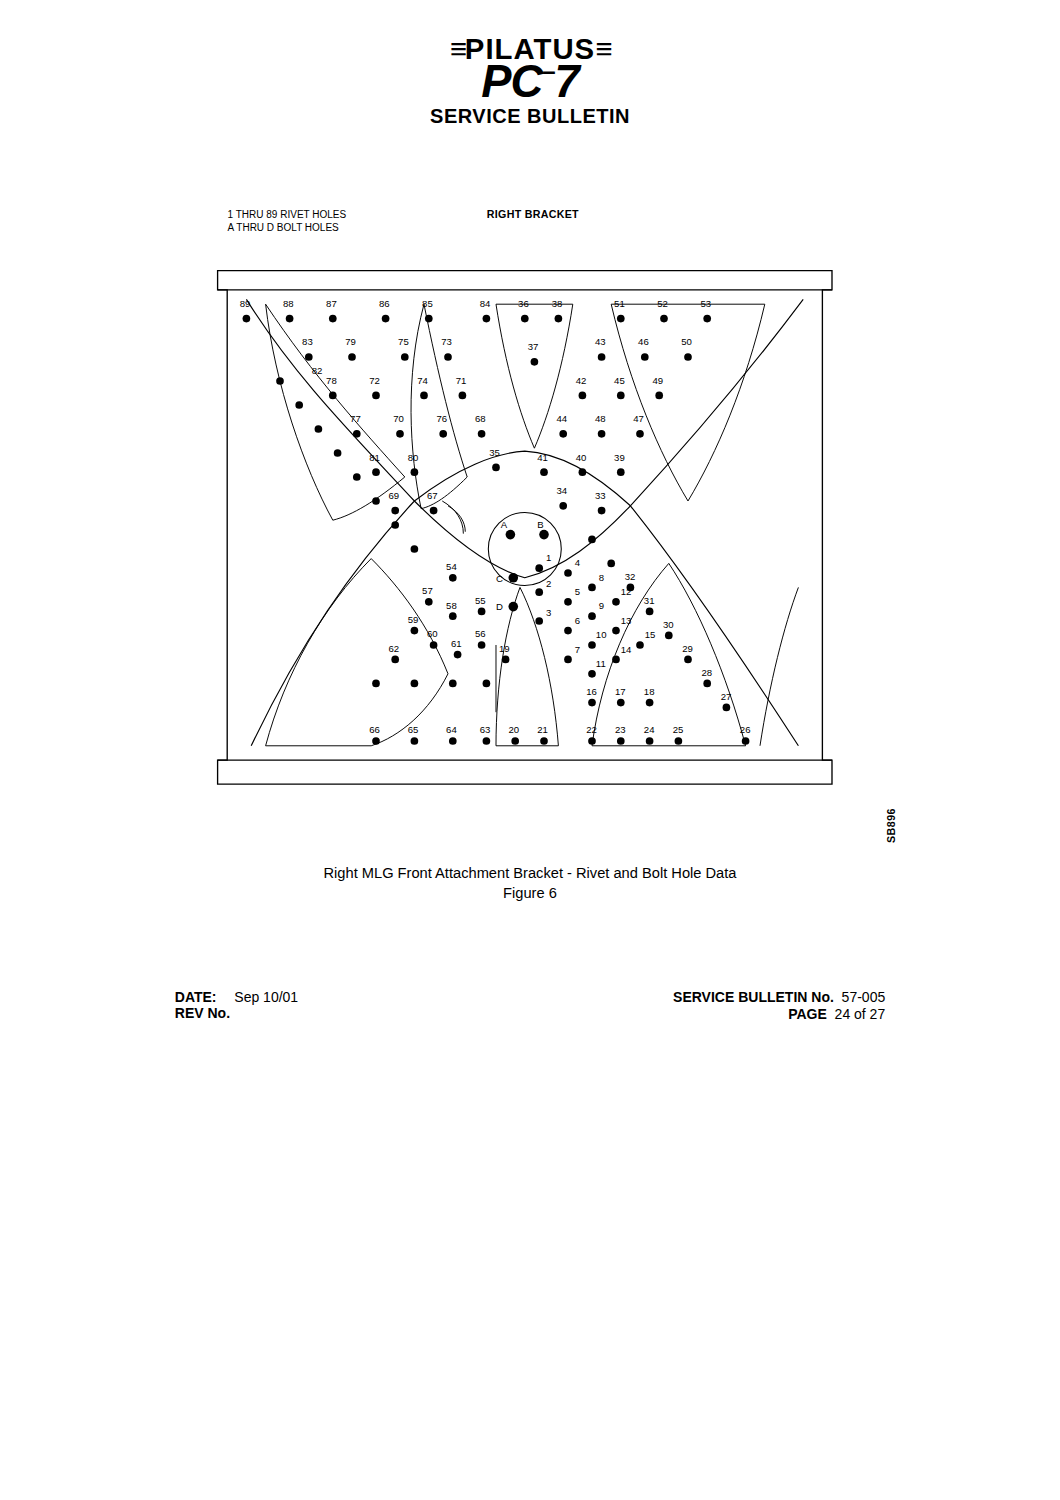≡PILATUS≡
PC–7
SERVICE BULLETIN
1 THRU 89 RIVET HOLES
A THRU D BOLT HOLES
RIGHT BRACKET
89 88 87 86 85 84 36 38 51 52 53 83 79 75 73 37 43 46 50 78 72 74 71 42 45 49 77 70 76 68 44 48 47 81 80 35 41 40 39 69 67 34 33 82 A B C D 1 2 3 4 5 6 7 8 9 10 11 12 13 14 15 16 17 18 22 23 24 25 26 27 28 29 30 31 32 54 57 58 55 59 60 61 56 62 19 66 65 64 63 20 21
SB896
Right MLG Front Attachment Bracket - Rivet and Bolt Hole Data
Figure 6
DATE: Sep 10/01
REV No.
SERVICE BULLETIN No. 57-005
PAGE 24 of 27